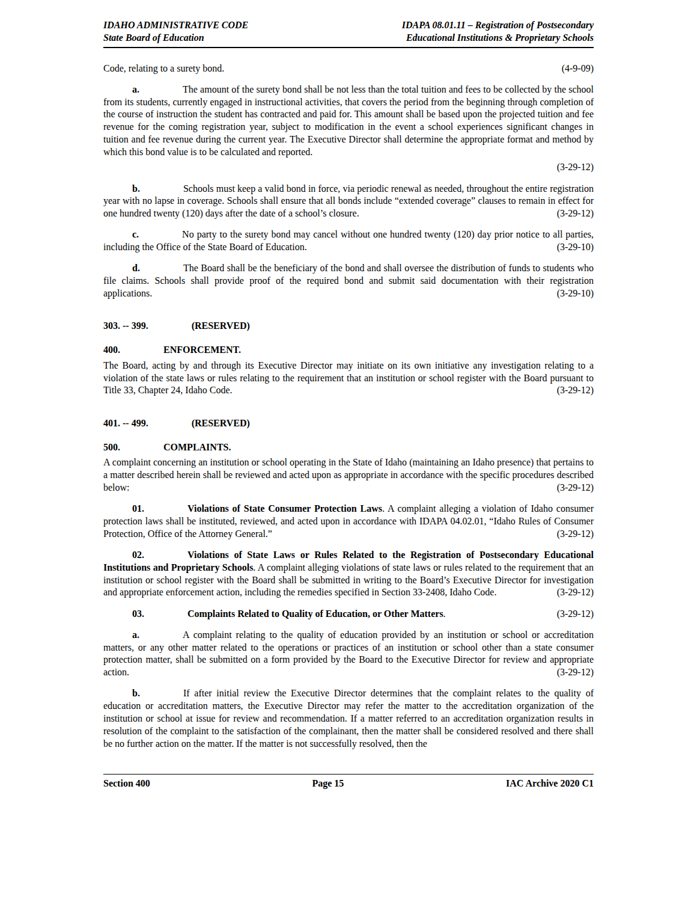IDAHO ADMINISTRATIVE CODE State Board of Education
IDAPA 08.01.11 – Registration of Postsecondary Educational Institutions & Proprietary Schools
Code, relating to a surety bond.(4-9-09)
a. The amount of the surety bond shall be not less than the total tuition and fees to be collected by the school from its students, currently engaged in instructional activities, that covers the period from the beginning through completion of the course of instruction the student has contracted and paid for. This amount shall be based upon the projected tuition and fee revenue for the coming registration year, subject to modification in the event a school experiences significant changes in tuition and fee revenue during the current year. The Executive Director shall determine the appropriate format and method by which this bond value is to be calculated and reported.
(3-29-12)
b. Schools must keep a valid bond in force, via periodic renewal as needed, throughout the entire registration year with no lapse in coverage. Schools shall ensure that all bonds include “extended coverage” clauses to remain in effect for one hundred twenty (120) days after the date of a school’s closure.(3-29-12)
c. No party to the surety bond may cancel without one hundred twenty (120) day prior notice to all parties, including the Office of the State Board of Education.(3-29-10)
d. The Board shall be the beneficiary of the bond and shall oversee the distribution of funds to students who file claims. Schools shall provide proof of the required bond and submit said documentation with their registration applications.(3-29-10)
303. -- 399. (RESERVED)
400. ENFORCEMENT.
The Board, acting by and through its Executive Director may initiate on its own initiative any investigation relating to a violation of the state laws or rules relating to the requirement that an institution or school register with the Board pursuant to Title 33, Chapter 24, Idaho Code.(3-29-12)
401. -- 499. (RESERVED)
500. COMPLAINTS.
A complaint concerning an institution or school operating in the State of Idaho (maintaining an Idaho presence) that pertains to a matter described herein shall be reviewed and acted upon as appropriate in accordance with the specific procedures described below:(3-29-12)
01. Violations of State Consumer Protection Laws. A complaint alleging a violation of Idaho consumer protection laws shall be instituted, reviewed, and acted upon in accordance with IDAPA 04.02.01, “Idaho Rules of Consumer Protection, Office of the Attorney General.”(3-29-12)
02. Violations of State Laws or Rules Related to the Registration of Postsecondary Educational Institutions and Proprietary Schools. A complaint alleging violations of state laws or rules related to the requirement that an institution or school register with the Board shall be submitted in writing to the Board’s Executive Director for investigation and appropriate enforcement action, including the remedies specified in Section 33-2408, Idaho Code.(3-29-12)
03. Complaints Related to Quality of Education, or Other Matters.(3-29-12)
a. A complaint relating to the quality of education provided by an institution or school or accreditation matters, or any other matter related to the operations or practices of an institution or school other than a state consumer protection matter, shall be submitted on a form provided by the Board to the Executive Director for review and appropriate action.(3-29-12)
b. If after initial review the Executive Director determines that the complaint relates to the quality of education or accreditation matters, the Executive Director may refer the matter to the accreditation organization of the institution or school at issue for review and recommendation. If a matter referred to an accreditation organization results in resolution of the complaint to the satisfaction of the complainant, then the matter shall be considered resolved and there shall be no further action on the matter. If the matter is not successfully resolved, then the
Section 400
Page 15
IAC Archive 2020 C1